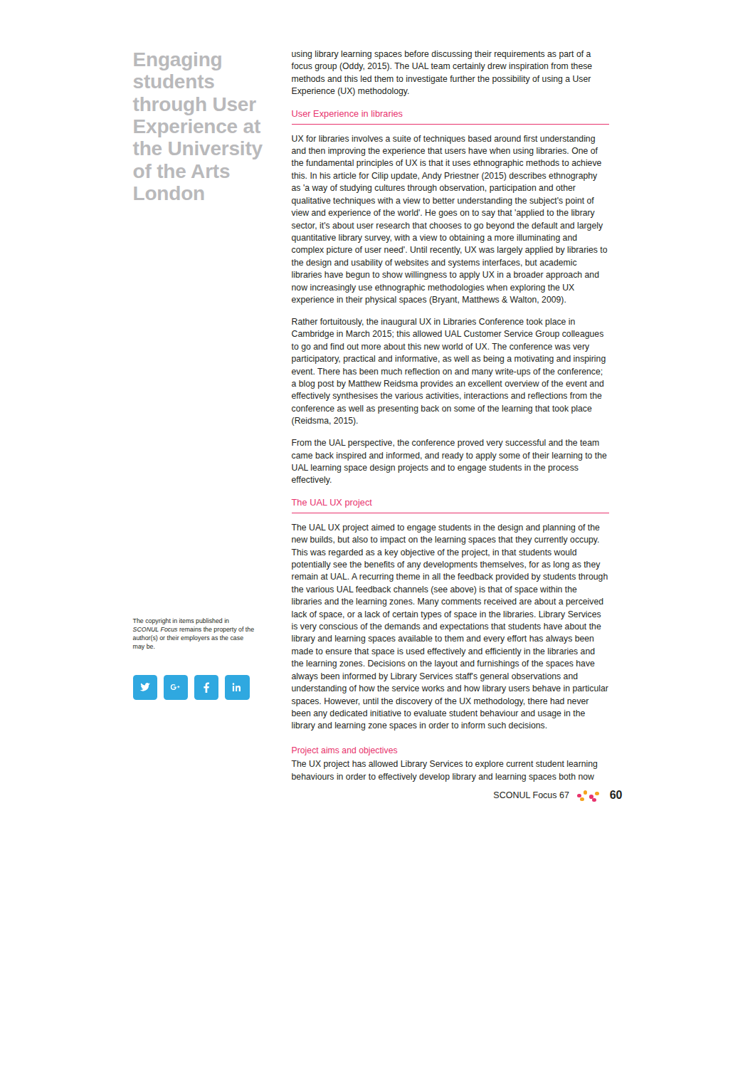Engaging students through User Experience at the University of the Arts London
The copyright in items published in SCONUL Focus remains the property of the author(s) or their employers as the case may be.
using library learning spaces before discussing their requirements as part of a focus group (Oddy, 2015). The UAL team certainly drew inspiration from these methods and this led them to investigate further the possibility of using a User Experience (UX) methodology.
User Experience in libraries
UX for libraries involves a suite of techniques based around first understanding and then improving the experience that users have when using libraries. One of the fundamental principles of UX is that it uses ethnographic methods to achieve this. In his article for Cilip update, Andy Priestner (2015) describes ethnography as 'a way of studying cultures through observation, participation and other qualitative techniques with a view to better understanding the subject's point of view and experience of the world'. He goes on to say that 'applied to the library sector, it's about user research that chooses to go beyond the default and largely quantitative library survey, with a view to obtaining a more illuminating and complex picture of user need'. Until recently, UX was largely applied by libraries to the design and usability of websites and systems interfaces, but academic libraries have begun to show willingness to apply UX in a broader approach and now increasingly use ethnographic methodologies when exploring the UX experience in their physical spaces (Bryant, Matthews & Walton, 2009).
Rather fortuitously, the inaugural UX in Libraries Conference took place in Cambridge in March 2015; this allowed UAL Customer Service Group colleagues to go and find out more about this new world of UX. The conference was very participatory, practical and informative, as well as being a motivating and inspiring event. There has been much reflection on and many write-ups of the conference; a blog post by Matthew Reidsma provides an excellent overview of the event and effectively synthesises the various activities, interactions and reflections from the conference as well as presenting back on some of the learning that took place (Reidsma, 2015).
From the UAL perspective, the conference proved very successful and the team came back inspired and informed, and ready to apply some of their learning to the UAL learning space design projects and to engage students in the process effectively.
The UAL UX project
The UAL UX project aimed to engage students in the design and planning of the new builds, but also to impact on the learning spaces that they currently occupy. This was regarded as a key objective of the project, in that students would potentially see the benefits of any developments themselves, for as long as they remain at UAL. A recurring theme in all the feedback provided by students through the various UAL feedback channels (see above) is that of space within the libraries and the learning zones. Many comments received are about a perceived lack of space, or a lack of certain types of space in the libraries. Library Services is very conscious of the demands and expectations that students have about the library and learning spaces available to them and every effort has always been made to ensure that space is used effectively and efficiently in the libraries and the learning zones. Decisions on the layout and furnishings of the spaces have always been informed by Library Services staff's general observations and understanding of how the service works and how library users behave in particular spaces. However, until the discovery of the UX methodology, there had never been any dedicated initiative to evaluate student behaviour and usage in the library and learning zone spaces in order to inform such decisions.
Project aims and objectives
The UX project has allowed Library Services to explore current student learning behaviours in order to effectively develop library and learning spaces both now
SCONUL Focus 67 60